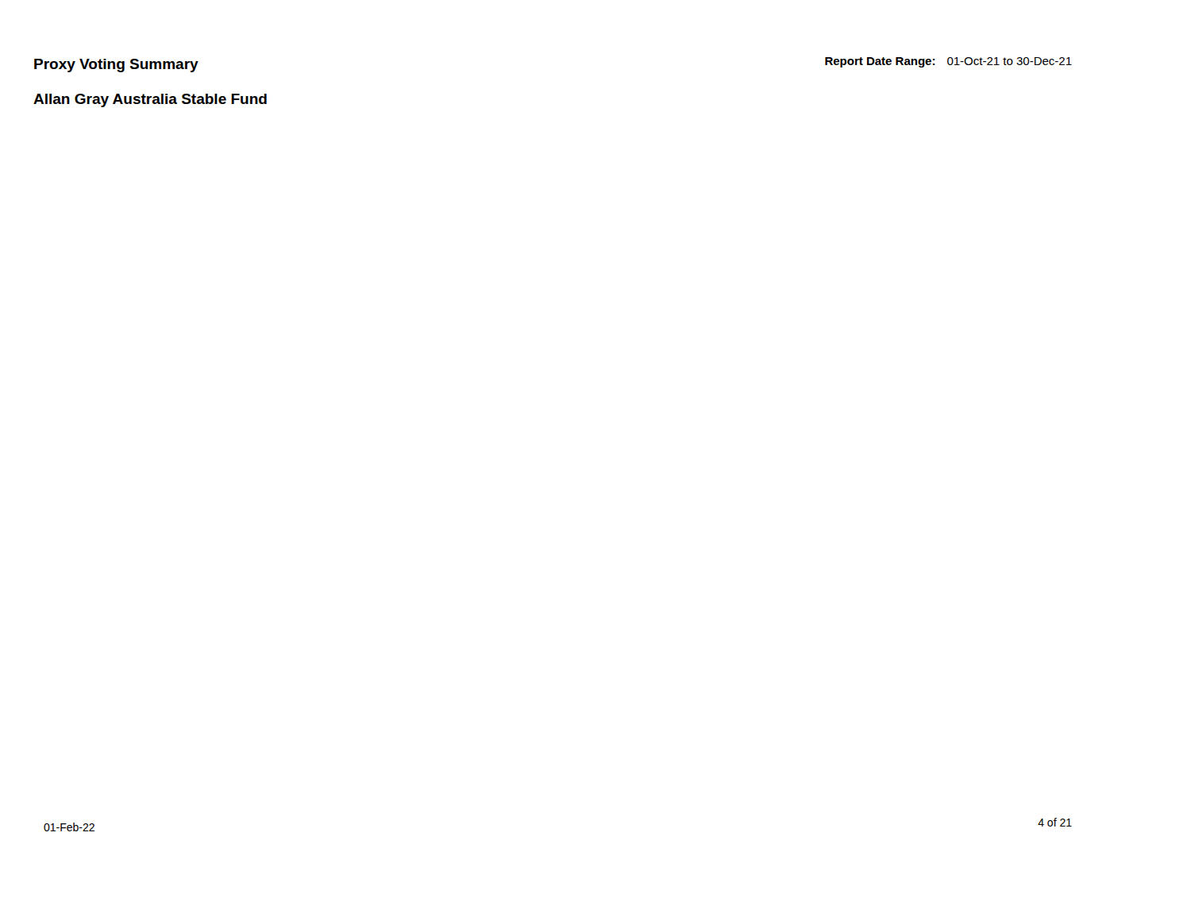Proxy Voting Summary
Allan Gray Australia Stable Fund
Report Date Range: 01-Oct-21 to 30-Dec-21
01-Feb-22 4 of 21